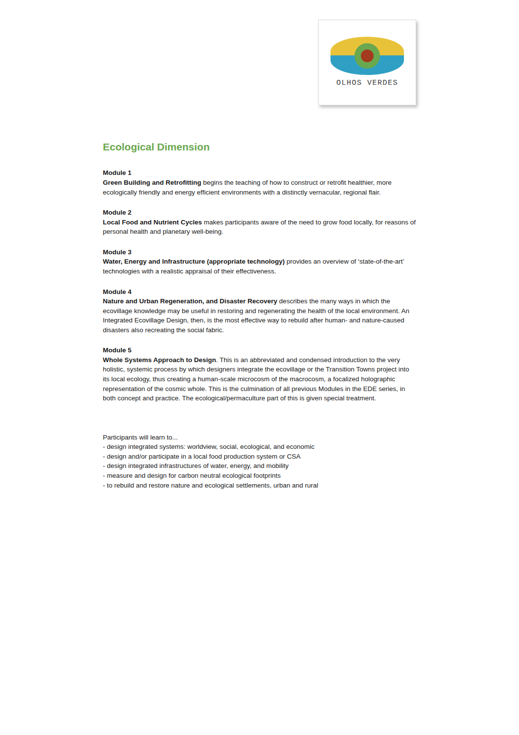OLHOS VERDES
Ecological Dimension
Module 1
Green Building and Retrofitting begins the teaching of how to construct or retrofit healthier, more ecologically friendly and energy efficient environments with a distinctly vernacular, regional flair.
Module 2
Local Food and Nutrient Cycles makes participants aware of the need to grow food locally, for reasons of personal health and planetary well-being.
Module 3
Water, Energy and Infrastructure (appropriate technology) provides an overview of ‘state-of-the-art’ technologies with a realistic appraisal of their effectiveness.
Module 4
Nature and Urban Regeneration, and Disaster Recovery describes the many ways in which the ecovillage knowledge may be useful in restoring and regenerating the health of the local environment. An Integrated Ecovillage Design, then, is the most effective way to rebuild after human- and nature-caused disasters also recreating the social fabric.
Module 5
Whole Systems Approach to Design. This is an abbreviated and condensed introduction to the very holistic, systemic process by which designers integrate the ecovillage or the Transition Towns project into its local ecology, thus creating a human-scale microcosm of the macrocosm, a focalized holographic representation of the cosmic whole. This is the culmination of all previous Modules in the EDE series, in both concept and practice. The ecological/permaculture part of this is given special treatment.
Participants will learn to...
design integrated systems: worldview, social, ecological, and economic
design and/or participate in a local food production system or CSA
design integrated infrastructures of water, energy, and mobility
measure and design for carbon neutral ecological footprints
to rebuild and restore nature and ecological settlements, urban and rural